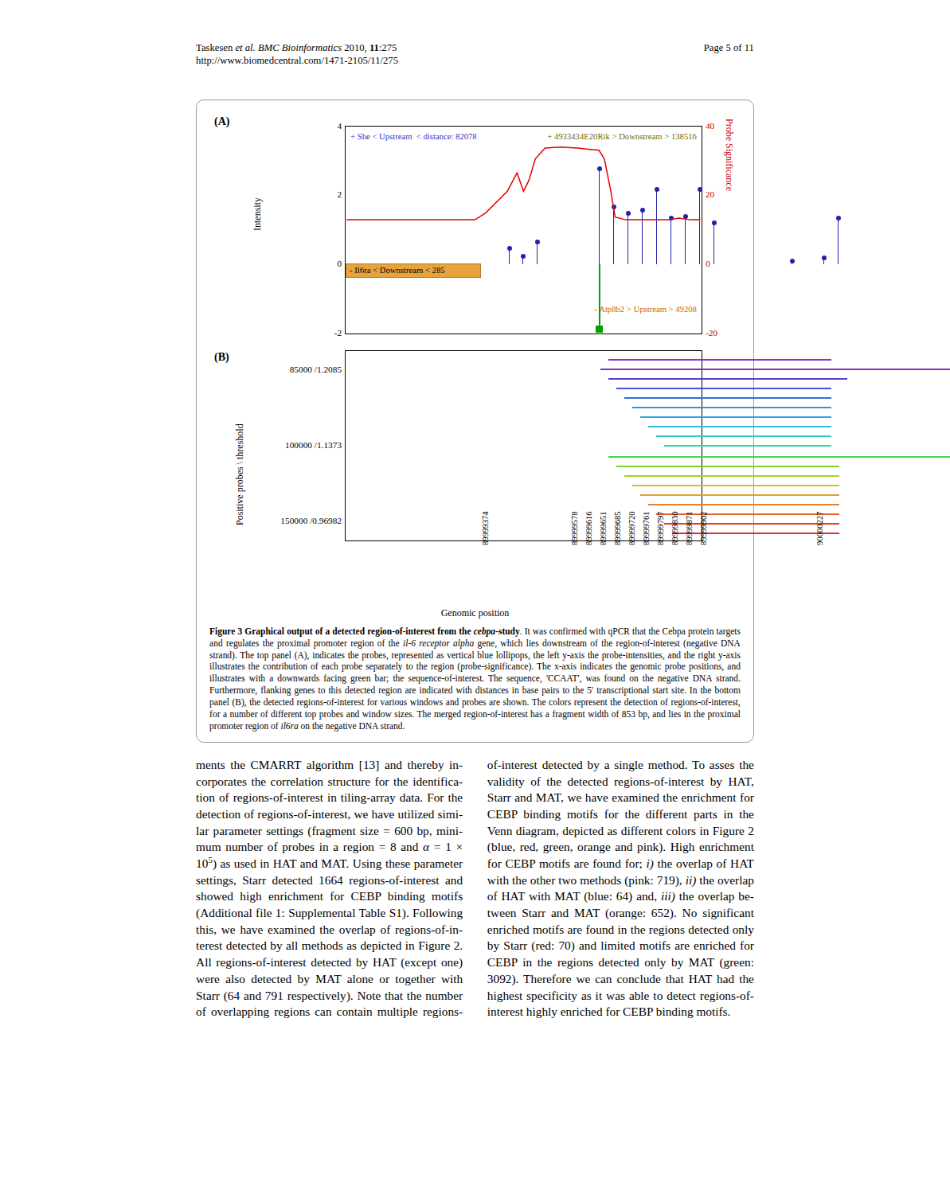Taskesen et al. BMC Bioinformatics 2010, 11:275 http://www.biomedcentral.com/1471-2105/11/275
Page 5 of 11
(A)
(B)
Intensity
Probe Significance
Positive probes \ threshold
Genomic position
4
2
0
-2
40
20
0
-20
+ She < Upstream < distance: 82078
+ 4933434E20Rik > Downstream > 138516
- Atp8b2 > Upstream > 49208
- Il6ra < Downstream < 285
85000 /1.2085
100000 /1.1373
150000 /0.96982
89999374
89999578
89999616
89999651
89999685
89999720
89999761
89999797
89999830
89999871
89999902
90000227
Figure 3 Graphical output of a detected region-of-interest from the cebpa-study. It was confirmed with qPCR that the Cebpa protein targets and regulates the proximal promoter region of the il-6 receptor alpha gene, which lies downstream of the region-of-interest (negative DNA strand). The top panel (A), indicates the probes, represented as vertical blue lollipops, the left y-axis the probe-intensities, and the right y-axis illustrates the contribution of each probe separately to the region (probe-significance). The x-axis indicates the genomic probe positions, and illustrates with a downwards facing green bar; the sequence-of-interest. The sequence, 'CCAAT', was found on the negative DNA strand. Furthermore, flanking genes to this detected region are indicated with distances in base pairs to the 5' transcriptional start site. In the bottom panel (B), the detected regions-of-interest for various windows and probes are shown. The colors represent the detection of regions-of-interest, for a number of different top probes and window sizes. The merged region-of-interest has a fragment width of 853 bp, and lies in the proximal promoter region of il6ra on the negative DNA strand.
ments the CMARRT algorithm [13] and thereby incorporates the correlation structure for the identification of regions-of-interest in tiling-array data. For the detection of regions-of-interest, we have utilized similar parameter settings (fragment size = 600 bp, minimum number of probes in a region = 8 and α = 1 × 105) as used in HAT and MAT. Using these parameter settings, Starr detected 1664 regions-of-interest and showed high enrichment for CEBP binding motifs (Additional file 1: Supplemental Table S1). Following this, we have examined the overlap of regions-of-interest detected by all methods as depicted in Figure 2. All regions-of-interest detected by HAT (except one) were also detected by MAT alone or together with Starr (64 and 791 respectively). Note that the number of overlapping regions can contain multiple regions-of-interest detected by a single method. To asses the validity of the detected regions-of-interest by HAT, Starr and MAT, we have examined the enrichment for CEBP binding motifs for the different parts in the Venn diagram, depicted as different colors in Figure 2 (blue, red, green, orange and pink). High enrichment for CEBP motifs are found for; i) the overlap of HAT with the other two methods (pink: 719), ii) the overlap of HAT with MAT (blue: 64) and, iii) the overlap between Starr and MAT (orange: 652). No significant enriched motifs are found in the regions detected only by Starr (red: 70) and limited motifs are enriched for CEBP in the regions detected only by MAT (green: 3092). Therefore we can conclude that HAT had the highest specificity as it was able to detect regions-of-interest highly enriched for CEBP binding motifs.